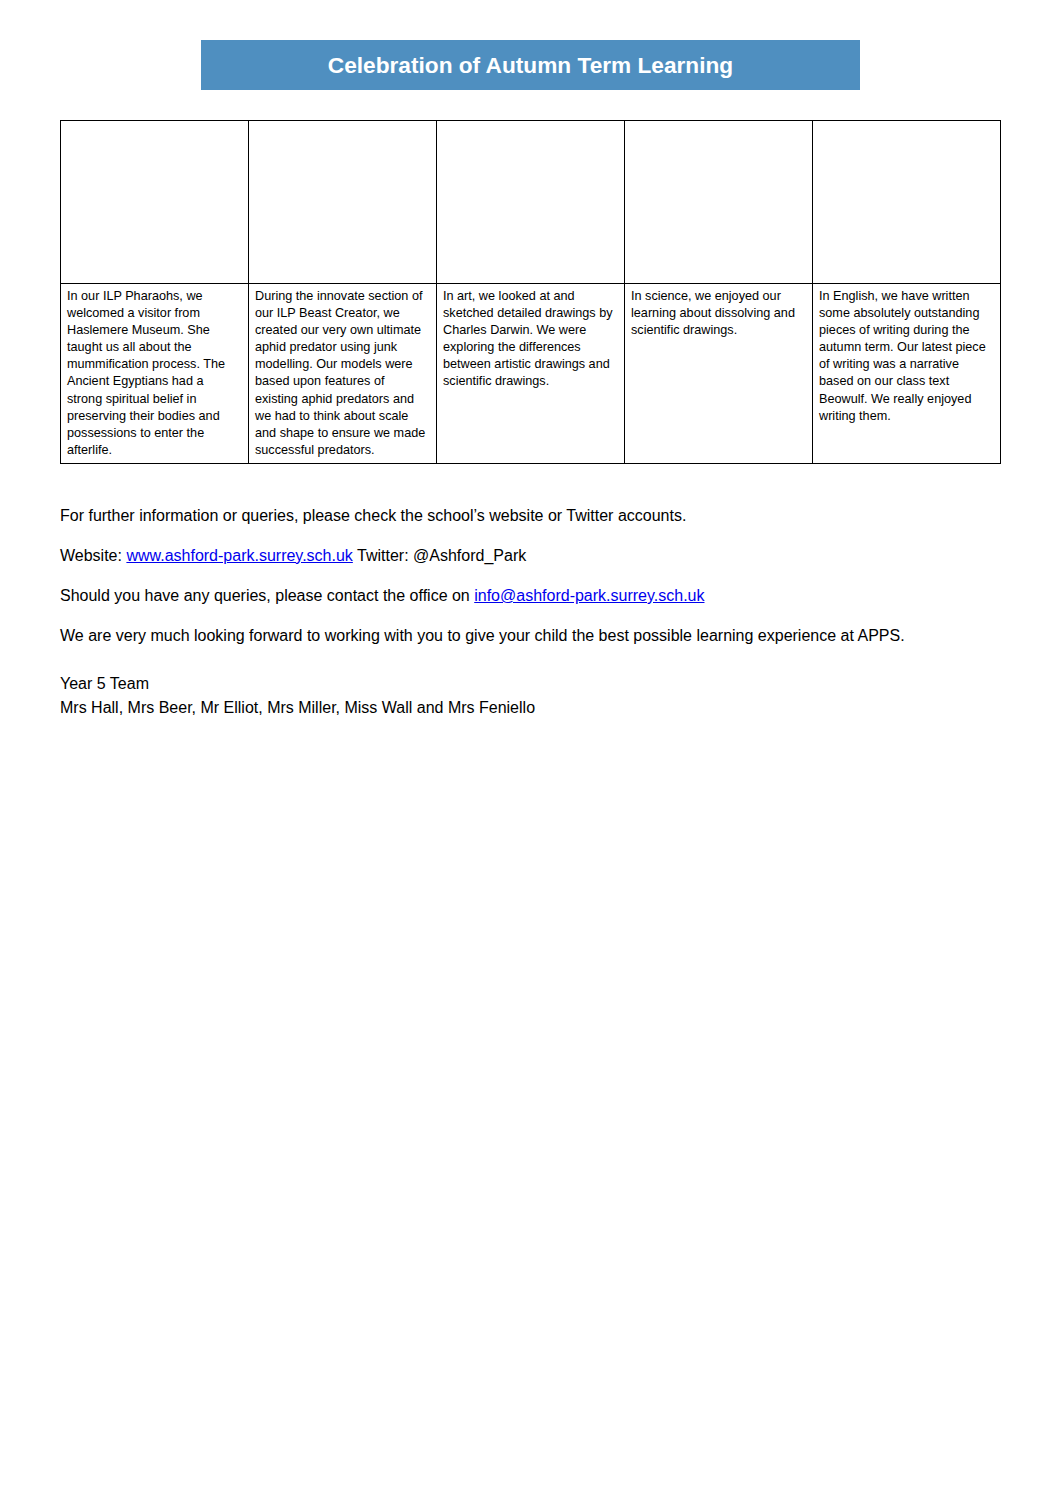Celebration of Autumn Term Learning
| In our ILP Pharaohs, we welcomed a visitor from Haslemere Museum. She taught us all about the mummification process. The Ancient Egyptians had a strong spiritual belief in preserving their bodies and possessions to enter the afterlife. | During the innovate section of our ILP Beast Creator, we created our very own ultimate aphid predator using junk modelling. Our models were based upon features of existing aphid predators and we had to think about scale and shape to ensure we made successful predators. | In art, we looked at and sketched detailed drawings by Charles Darwin. We were exploring the differences between artistic drawings and scientific drawings. | In science, we enjoyed our learning about dissolving and scientific drawings. | In English, we have written some absolutely outstanding pieces of writing during the autumn term. Our latest piece of writing was a narrative based on our class text Beowulf. We really enjoyed writing them. |
For further information or queries, please check the school’s website or Twitter accounts.
Website: www.ashford-park.surrey.sch.uk Twitter: @Ashford_Park
Should you have any queries, please contact the office on info@ashford-park.surrey.sch.uk
We are very much looking forward to working with you to give your child the best possible learning experience at APPS.
Year 5 Team
Mrs Hall, Mrs Beer, Mr Elliot, Mrs Miller, Miss Wall and Mrs Feniello